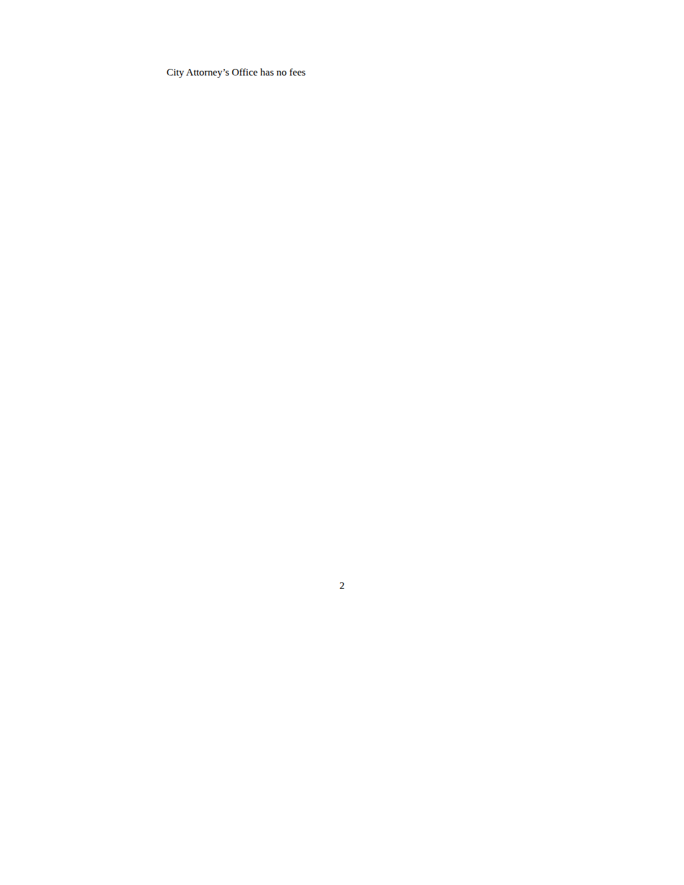City Attorney’s Office has no fees
2